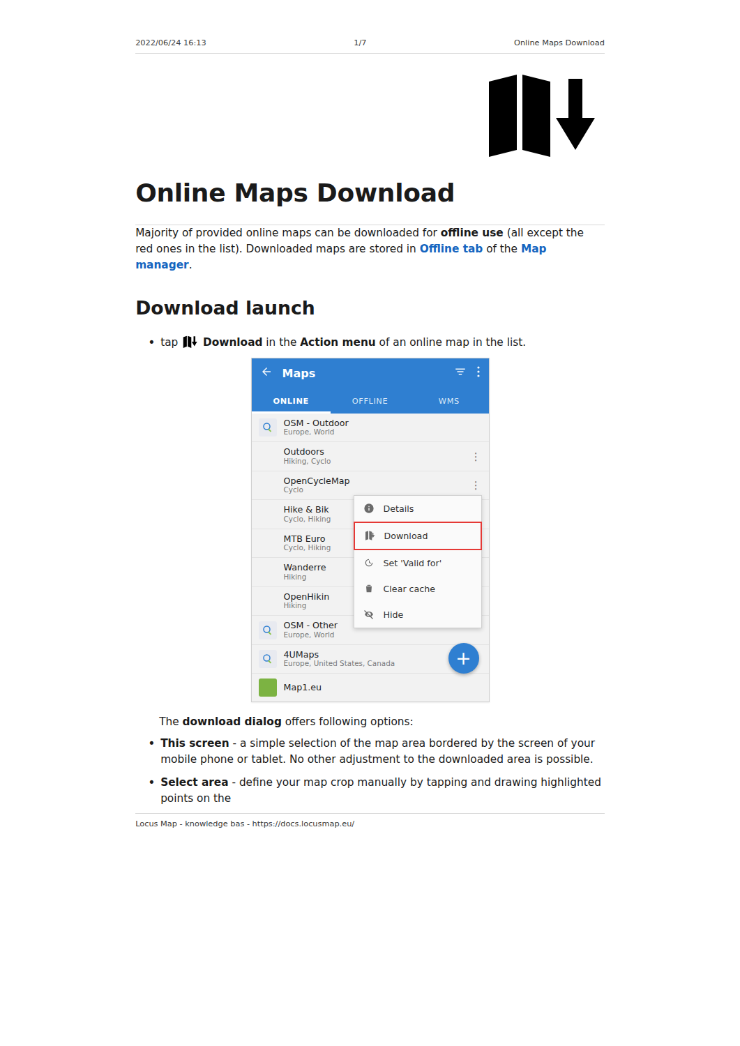2022/06/24 16:13
1/7
Online Maps Download
Online Maps Download
Majority of provided online maps can be downloaded for offline use (all except the red ones in the list). Downloaded maps are stored in Offline tab of the Map manager.
Download launch
tap Download in the Action menu of an online map in the list.
Maps
ONLINE
OFFLINE
WMS
OSM - Outdoor
Europe, World
Outdoors
Hiking, Cyclo
⋮
OpenCycleMap
Cyclo
⋮
Hike & Bik
Cyclo, Hiking
MTB Euro
Cyclo, Hiking
Wanderre
Hiking
OpenHikin
Hiking
OSM - Other
Europe, World
4UMaps
Europe, United States, Canada
Map1.eu
Details
Download
Set 'Valid for'
Clear cache
Hide
+
The download dialog offers following options:
This screen - a simple selection of the map area bordered by the screen of your mobile phone or tablet. No other adjustment to the downloaded area is possible.
Select area - define your map crop manually by tapping and drawing highlighted points on the
Locus Map - knowledge bas - https://docs.locusmap.eu/